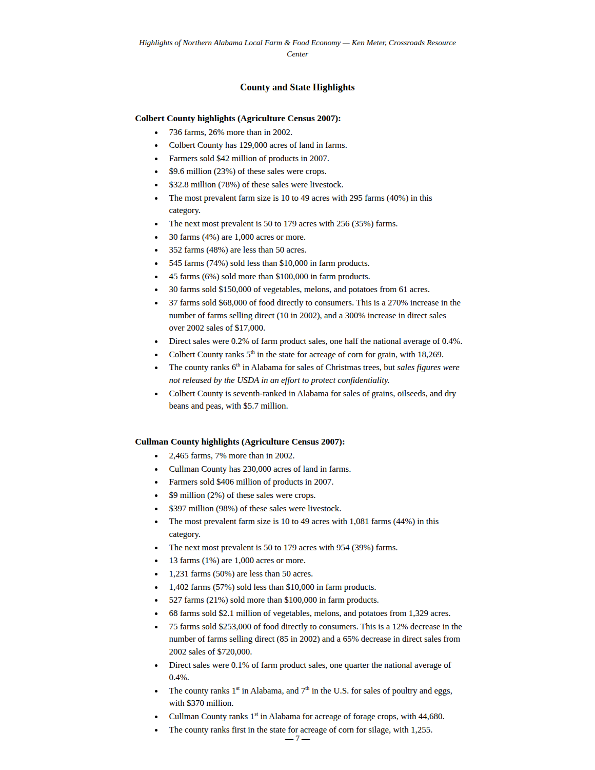Highlights of Northern Alabama Local Farm & Food Economy — Ken Meter, Crossroads Resource Center
County and State Highlights
Colbert County highlights (Agriculture Census 2007):
736 farms, 26% more than in 2002.
Colbert County has 129,000 acres of land in farms.
Farmers sold $42 million of products in 2007.
$9.6 million (23%) of these sales were crops.
$32.8 million (78%) of these sales were livestock.
The most prevalent farm size is 10 to 49 acres with 295 farms (40%) in this category.
The next most prevalent is 50 to 179 acres with 256 (35%) farms.
30 farms (4%) are 1,000 acres or more.
352 farms (48%) are less than 50 acres.
545 farms (74%) sold less than $10,000 in farm products.
45 farms (6%) sold more than $100,000 in farm products.
30 farms sold $150,000 of vegetables, melons, and potatoes from 61 acres.
37 farms sold $68,000 of food directly to consumers. This is a 270% increase in the number of farms selling direct (10 in 2002), and a 300% increase in direct sales over 2002 sales of $17,000.
Direct sales were 0.2% of farm product sales, one half the national average of 0.4%.
Colbert County ranks 5th in the state for acreage of corn for grain, with 18,269.
The county ranks 6th in Alabama for sales of Christmas trees, but sales figures were not released by the USDA in an effort to protect confidentiality.
Colbert County is seventh-ranked in Alabama for sales of grains, oilseeds, and dry beans and peas, with $5.7 million.
Cullman County highlights (Agriculture Census 2007):
2,465 farms, 7% more than in 2002.
Cullman County has 230,000 acres of land in farms.
Farmers sold $406 million of products in 2007.
$9 million (2%) of these sales were crops.
$397 million (98%) of these sales were livestock.
The most prevalent farm size is 10 to 49 acres with 1,081 farms (44%) in this category.
The next most prevalent is 50 to 179 acres with 954 (39%) farms.
13 farms (1%) are 1,000 acres or more.
1,231 farms (50%) are less than 50 acres.
1,402 farms (57%) sold less than $10,000 in farm products.
527 farms (21%) sold more than $100,000 in farm products.
68 farms sold $2.1 million of vegetables, melons, and potatoes from 1,329 acres.
75 farms sold $253,000 of food directly to consumers. This is a 12% decrease in the number of farms selling direct (85 in 2002) and a 65% decrease in direct sales from 2002 sales of $720,000.
Direct sales were 0.1% of farm product sales, one quarter the national average of 0.4%.
The county ranks 1st in Alabama, and 7th in the U.S. for sales of poultry and eggs, with $370 million.
Cullman County ranks 1st in Alabama for acreage of forage crops, with 44,680.
The county ranks first in the state for acreage of corn for silage, with 1,255.
— 7 —